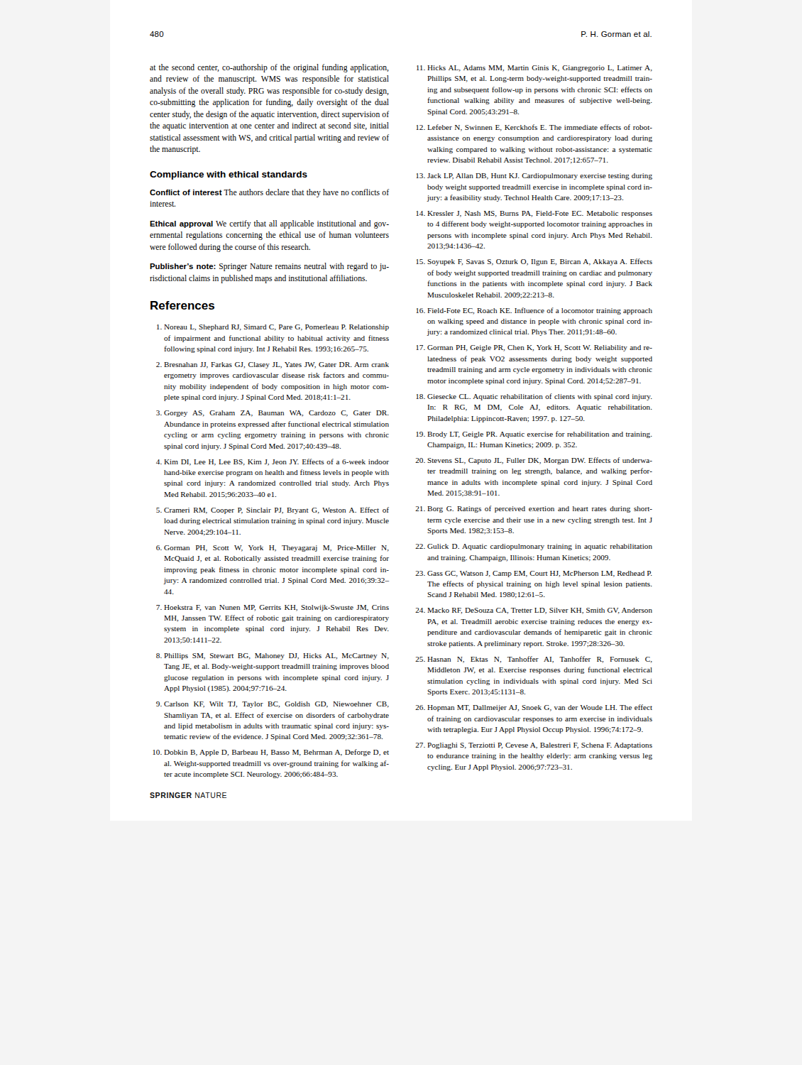480 P. H. Gorman et al.
at the second center, co-authorship of the original funding application, and review of the manuscript. WMS was responsible for statistical analysis of the overall study. PRG was responsible for co-study design, co-submitting the application for funding, daily oversight of the dual center study, the design of the aquatic intervention, direct supervision of the aquatic intervention at one center and indirect at second site, initial statistical assessment with WS, and critical partial writing and review of the manuscript.
Compliance with ethical standards
Conflict of interest The authors declare that they have no conflicts of interest.
Ethical approval We certify that all applicable institutional and governmental regulations concerning the ethical use of human volunteers were followed during the course of this research.
Publisher’s note: Springer Nature remains neutral with regard to jurisdictional claims in published maps and institutional affiliations.
References
Noreau L, Shephard RJ, Simard C, Pare G, Pomerleau P. Relationship of impairment and functional ability to habitual activity and fitness following spinal cord injury. Int J Rehabil Res. 1993;16:265–75.
Bresnahan JJ, Farkas GJ, Clasey JL, Yates JW, Gater DR. Arm crank ergometry improves cardiovascular disease risk factors and community mobility independent of body composition in high motor complete spinal cord injury. J Spinal Cord Med. 2018;41:1–21.
Gorgey AS, Graham ZA, Bauman WA, Cardozo C, Gater DR. Abundance in proteins expressed after functional electrical stimulation cycling or arm cycling ergometry training in persons with chronic spinal cord injury. J Spinal Cord Med. 2017;40:439–48.
Kim DI, Lee H, Lee BS, Kim J, Jeon JY. Effects of a 6-week indoor hand-bike exercise program on health and fitness levels in people with spinal cord injury: A randomized controlled trial study. Arch Phys Med Rehabil. 2015;96:2033–40 e1.
Crameri RM, Cooper P, Sinclair PJ, Bryant G, Weston A. Effect of load during electrical stimulation training in spinal cord injury. Muscle Nerve. 2004;29:104–11.
Gorman PH, Scott W, York H, Theyagaraj M, Price-Miller N, McQuaid J, et al. Robotically assisted treadmill exercise training for improving peak fitness in chronic motor incomplete spinal cord injury: A randomized controlled trial. J Spinal Cord Med. 2016;39:32–44.
Hoekstra F, van Nunen MP, Gerrits KH, Stolwijk-Swuste JM, Crins MH, Janssen TW. Effect of robotic gait training on cardiorespiratory system in incomplete spinal cord injury. J Rehabil Res Dev. 2013;50:1411–22.
Phillips SM, Stewart BG, Mahoney DJ, Hicks AL, McCartney N, Tang JE, et al. Body-weight-support treadmill training improves blood glucose regulation in persons with incomplete spinal cord injury. J Appl Physiol (1985). 2004;97:716–24.
Carlson KF, Wilt TJ, Taylor BC, Goldish GD, Niewoehner CB, Shamliyan TA, et al. Effect of exercise on disorders of carbohydrate and lipid metabolism in adults with traumatic spinal cord injury: systematic review of the evidence. J Spinal Cord Med. 2009;32:361–78.
Dobkin B, Apple D, Barbeau H, Basso M, Behrman A, Deforge D, et al. Weight-supported treadmill vs over-ground training for walking after acute incomplete SCI. Neurology. 2006;66:484–93.
Hicks AL, Adams MM, Martin Ginis K, Giangregorio L, Latimer A, Phillips SM, et al. Long-term body-weight-supported treadmill training and subsequent follow-up in persons with chronic SCI: effects on functional walking ability and measures of subjective well-being. Spinal Cord. 2005;43:291–8.
Lefeber N, Swinnen E, Kerckhofs E. The immediate effects of robot-assistance on energy consumption and cardiorespiratory load during walking compared to walking without robot-assistance: a systematic review. Disabil Rehabil Assist Technol. 2017;12:657–71.
Jack LP, Allan DB, Hunt KJ. Cardiopulmonary exercise testing during body weight supported treadmill exercise in incomplete spinal cord injury: a feasibility study. Technol Health Care. 2009;17:13–23.
Kressler J, Nash MS, Burns PA, Field-Fote EC. Metabolic responses to 4 different body weight-supported locomotor training approaches in persons with incomplete spinal cord injury. Arch Phys Med Rehabil. 2013;94:1436–42.
Soyupek F, Savas S, Ozturk O, Ilgun E, Bircan A, Akkaya A. Effects of body weight supported treadmill training on cardiac and pulmonary functions in the patients with incomplete spinal cord injury. J Back Musculoskelet Rehabil. 2009;22:213–8.
Field-Fote EC, Roach KE. Influence of a locomotor training approach on walking speed and distance in people with chronic spinal cord injury: a randomized clinical trial. Phys Ther. 2011;91:48–60.
Gorman PH, Geigle PR, Chen K, York H, Scott W. Reliability and relatedness of peak VO2 assessments during body weight supported treadmill training and arm cycle ergometry in individuals with chronic motor incomplete spinal cord injury. Spinal Cord. 2014;52:287–91.
Giesecke CL. Aquatic rehabilitation of clients with spinal cord injury. In: R RG, M DM, Cole AJ, editors. Aquatic rehabilitation. Philadelphia: Lippincott-Raven; 1997. p. 127–50.
Brody LT, Geigle PR. Aquatic exercise for rehabilitation and training. Champaign, IL: Human Kinetics; 2009. p. 352.
Stevens SL, Caputo JL, Fuller DK, Morgan DW. Effects of underwater treadmill training on leg strength, balance, and walking performance in adults with incomplete spinal cord injury. J Spinal Cord Med. 2015;38:91–101.
Borg G. Ratings of perceived exertion and heart rates during short-term cycle exercise and their use in a new cycling strength test. Int J Sports Med. 1982;3:153–8.
Gulick D. Aquatic cardiopulmonary training in aquatic rehabilitation and training. Champaign, Illinois: Human Kinetics; 2009.
Gass GC, Watson J, Camp EM, Court HJ, McPherson LM, Redhead P. The effects of physical training on high level spinal lesion patients. Scand J Rehabil Med. 1980;12:61–5.
Macko RF, DeSouza CA, Tretter LD, Silver KH, Smith GV, Anderson PA, et al. Treadmill aerobic exercise training reduces the energy expenditure and cardiovascular demands of hemiparetic gait in chronic stroke patients. A preliminary report. Stroke. 1997;28:326–30.
Hasnan N, Ektas N, Tanhoffer AI, Tanhoffer R, Fornusek C, Middleton JW, et al. Exercise responses during functional electrical stimulation cycling in individuals with spinal cord injury. Med Sci Sports Exerc. 2013;45:1131–8.
Hopman MT, Dallmeijer AJ, Snoek G, van der Woude LH. The effect of training on cardiovascular responses to arm exercise in individuals with tetraplegia. Eur J Appl Physiol Occup Physiol. 1996;74:172–9.
Pogliaghi S, Terziotti P, Cevese A, Balestreri F, Schena F. Adaptations to endurance training in the healthy elderly: arm cranking versus leg cycling. Eur J Appl Physiol. 2006;97:723–31.
Springer Nature